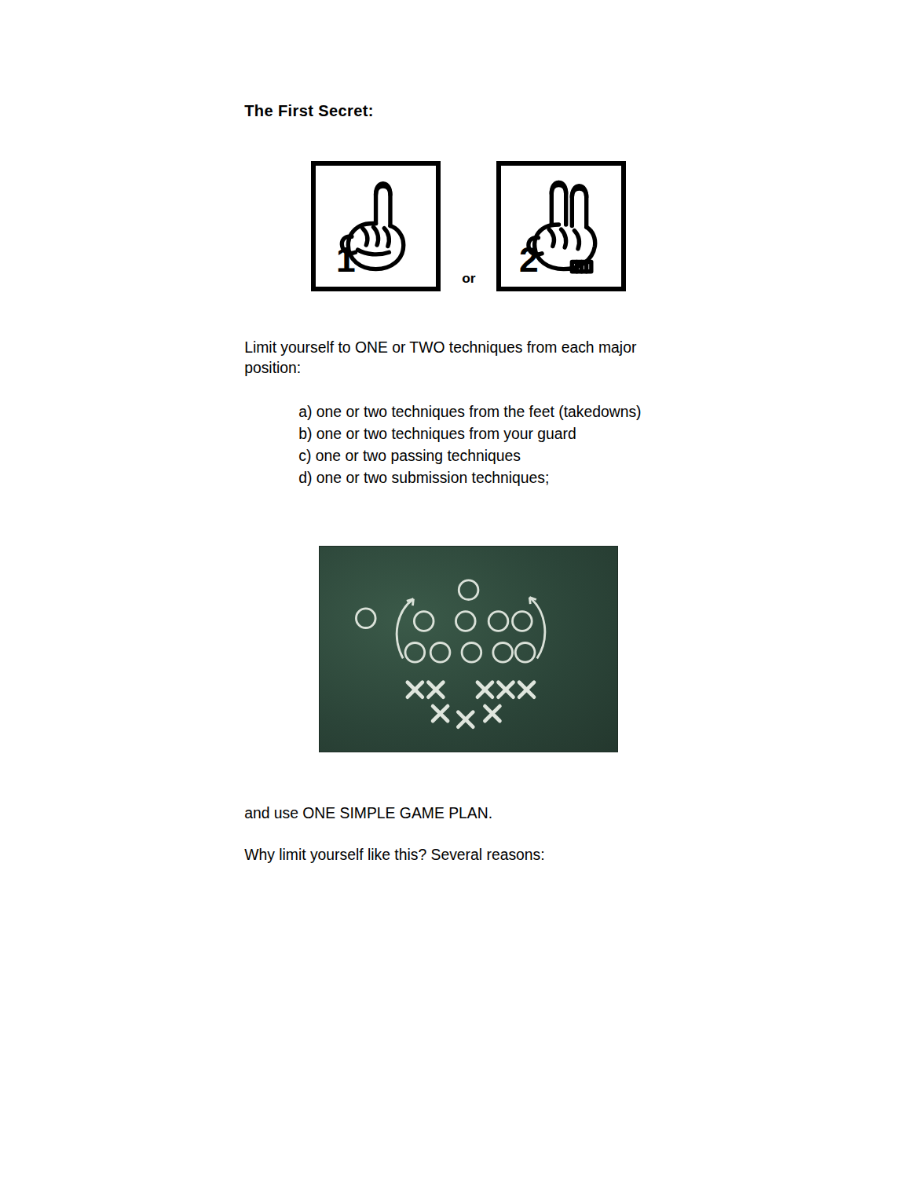The First Secret:
1
or
2
Limit yourself to ONE or TWO techniques from each major position:
a) one or two techniques from the feet (takedowns)
b) one or two techniques from your guard
c) one or two passing techniques
d) one or two submission techniques;
and use ONE SIMPLE GAME PLAN.
Why limit yourself like this? Several reasons: